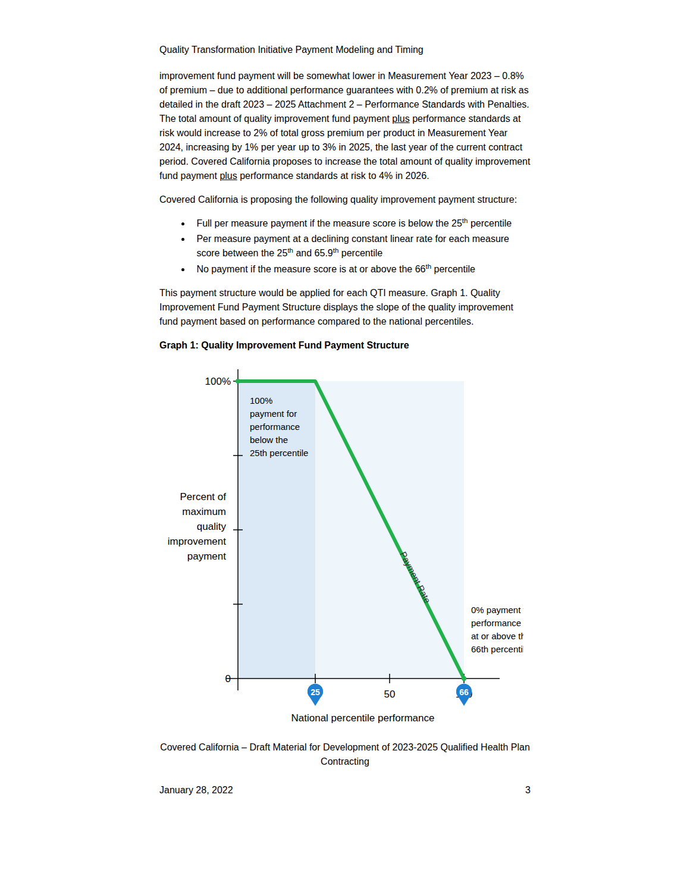Quality Transformation Initiative Payment Modeling and Timing
improvement fund payment will be somewhat lower in Measurement Year 2023 – 0.8% of premium – due to additional performance guarantees with 0.2% of premium at risk as detailed in the draft 2023 – 2025 Attachment 2 – Performance Standards with Penalties. The total amount of quality improvement fund payment plus performance standards at risk would increase to 2% of total gross premium per product in Measurement Year 2024, increasing by 1% per year up to 3% in 2025, the last year of the current contract period. Covered California proposes to increase the total amount of quality improvement fund payment plus performance standards at risk to 4% in 2026.
Covered California is proposing the following quality improvement payment structure:
Full per measure payment if the measure score is below the 25th percentile
Per measure payment at a declining constant linear rate for each measure score between the 25th and 65.9th percentile
No payment if the measure score is at or above the 66th percentile
This payment structure would be applied for each QTI measure. Graph 1. Quality Improvement Fund Payment Structure displays the slope of the quality improvement fund payment based on performance compared to the national percentiles.
Graph 1: Quality Improvement Fund Payment Structure
Graph 1: Quality Improvement Fund Payment Structure Line graph showing percent of maximum quality improvement payment on the vertical axis versus national percentile performance on the horizontal axis. Payment is 100% for performance below the 25th percentile, then declines linearly to 0% at the 66th percentile, and remains 0% above the 66th percentile. 100% 0 50 100 25 66 Percent of maximum quality improvement payment National percentile performance 100% payment for performance below the 25th percentile 0% payment for performance at or above the 66th percentile Payment Rate
Covered California – Draft Material for Development of 2023-2025 Qualified Health Plan Contracting
January 28, 2022 3